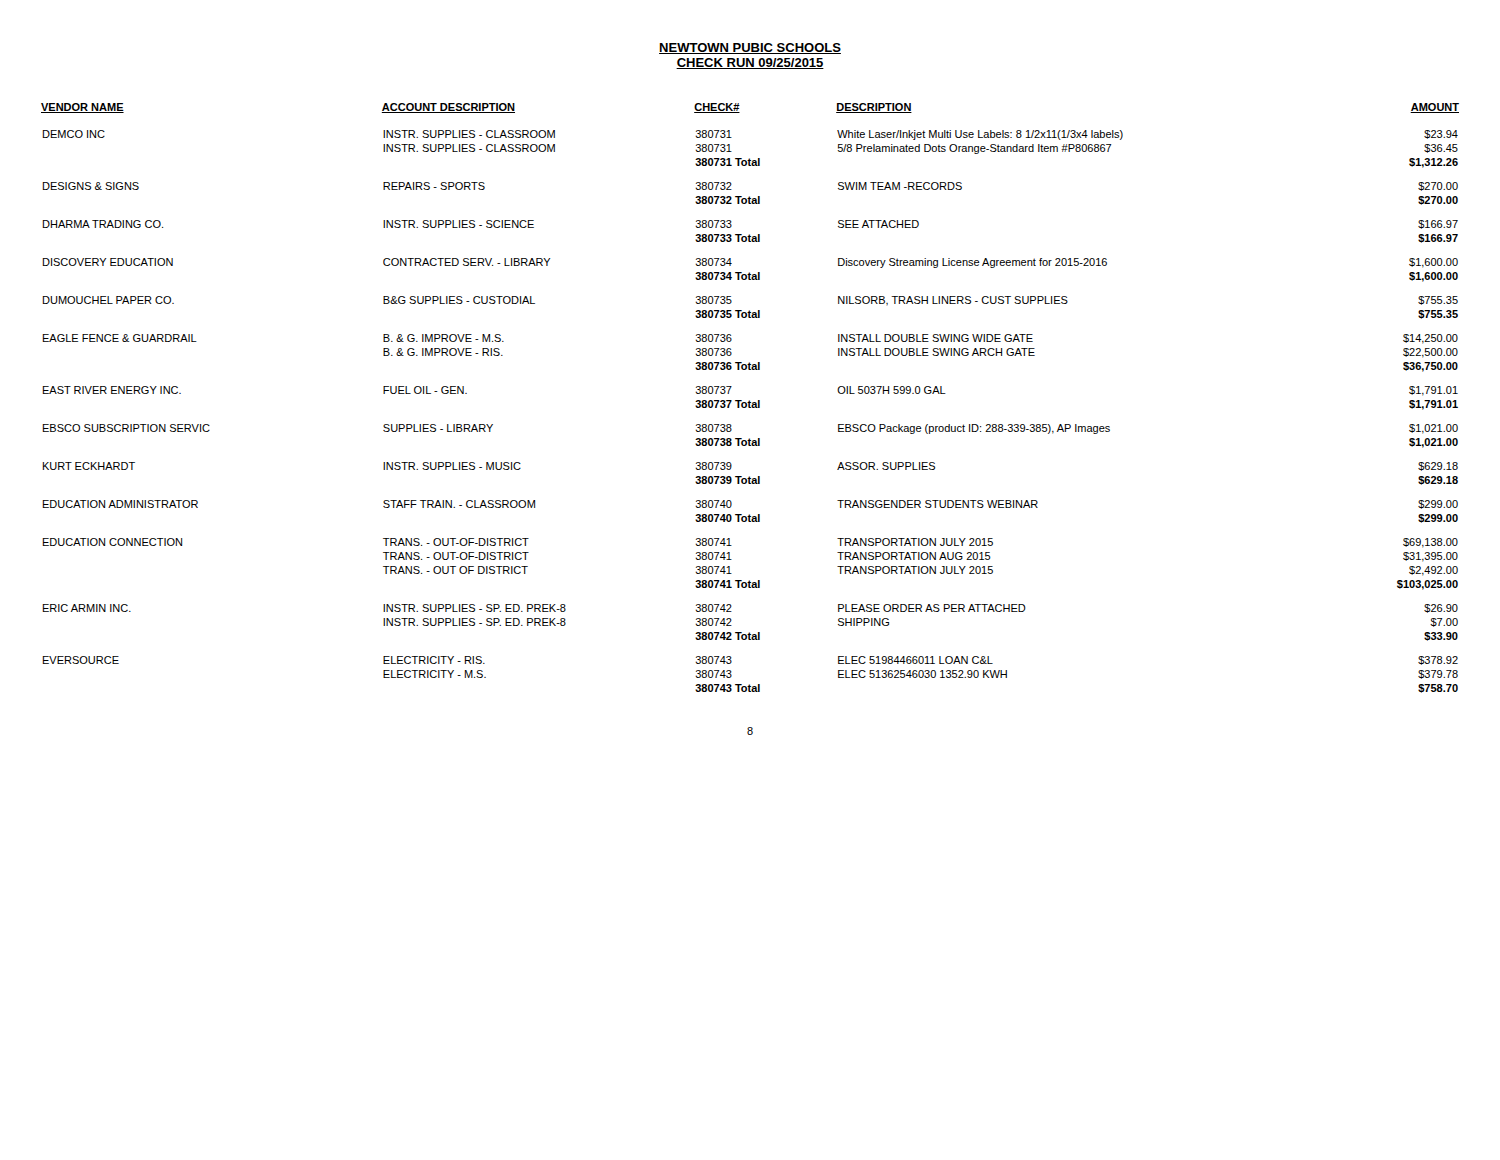NEWTOWN PUBIC SCHOOLS
CHECK RUN 09/25/2015
| VENDOR NAME | ACCOUNT DESCRIPTION | CHECK# | DESCRIPTION | AMOUNT |
| --- | --- | --- | --- | --- |
| DEMCO INC | INSTR. SUPPLIES - CLASSROOM | 380731 | White Laser/Inkjet Multi Use Labels: 8 1/2x11(1/3x4 labels) | $23.94 |
| | INSTR. SUPPLIES - CLASSROOM | 380731 | 5/8 Prelaminated Dots Orange-Standard Item #P806867 | $36.45 |
| | | 380731 Total | | $1,312.26 |
| DESIGNS & SIGNS | REPAIRS - SPORTS | 380732 | SWIM TEAM -RECORDS | $270.00 |
| | | 380732 Total | | $270.00 |
| DHARMA TRADING CO. | INSTR. SUPPLIES - SCIENCE | 380733 | SEE ATTACHED | $166.97 |
| | | 380733 Total | | $166.97 |
| DISCOVERY EDUCATION | CONTRACTED SERV. - LIBRARY | 380734 | Discovery Streaming License Agreement for 2015-2016 | $1,600.00 |
| | | 380734 Total | | $1,600.00 |
| DUMOUCHEL PAPER CO. | B&G SUPPLIES - CUSTODIAL | 380735 | NILSORB, TRASH LINERS - CUST SUPPLIES | $755.35 |
| | | 380735 Total | | $755.35 |
| EAGLE FENCE & GUARDRAIL | B. & G. IMPROVE - M.S. | 380736 | INSTALL DOUBLE SWING WIDE GATE | $14,250.00 |
| | B. & G. IMPROVE - RIS. | 380736 | INSTALL DOUBLE SWING ARCH GATE | $22,500.00 |
| | | 380736 Total | | $36,750.00 |
| EAST RIVER ENERGY INC. | FUEL OIL - GEN. | 380737 | OIL 5037H 599.0 GAL | $1,791.01 |
| | | 380737 Total | | $1,791.01 |
| EBSCO SUBSCRIPTION SERVIC | SUPPLIES - LIBRARY | 380738 | EBSCO Package (product ID: 288-339-385), AP Images | $1,021.00 |
| | | 380738 Total | | $1,021.00 |
| KURT ECKHARDT | INSTR. SUPPLIES - MUSIC | 380739 | ASSOR. SUPPLIES | $629.18 |
| | | 380739 Total | | $629.18 |
| EDUCATION ADMINISTRATOR | STAFF TRAIN. - CLASSROOM | 380740 | TRANSGENDER STUDENTS WEBINAR | $299.00 |
| | | 380740 Total | | $299.00 |
| EDUCATION CONNECTION | TRANS. - OUT-OF-DISTRICT | 380741 | TRANSPORTATION JULY 2015 | $69,138.00 |
| | TRANS. - OUT-OF-DISTRICT | 380741 | TRANSPORTATION AUG 2015 | $31,395.00 |
| | TRANS. - OUT OF DISTRICT | 380741 | TRANSPORTATION JULY 2015 | $2,492.00 |
| | | 380741 Total | | $103,025.00 |
| ERIC ARMIN INC. | INSTR. SUPPLIES - SP. ED. PREK-8 | 380742 | PLEASE ORDER AS PER ATTACHED | $26.90 |
| | INSTR. SUPPLIES - SP. ED. PREK-8 | 380742 | SHIPPING | $7.00 |
| | | 380742 Total | | $33.90 |
| EVERSOURCE | ELECTRICITY - RIS. | 380743 | ELEC 51984466011 LOAN C&L | $378.92 |
| | ELECTRICITY - M.S. | 380743 | ELEC 51362546030 1352.90 KWH | $379.78 |
| | | 380743 Total | | $758.70 |
8